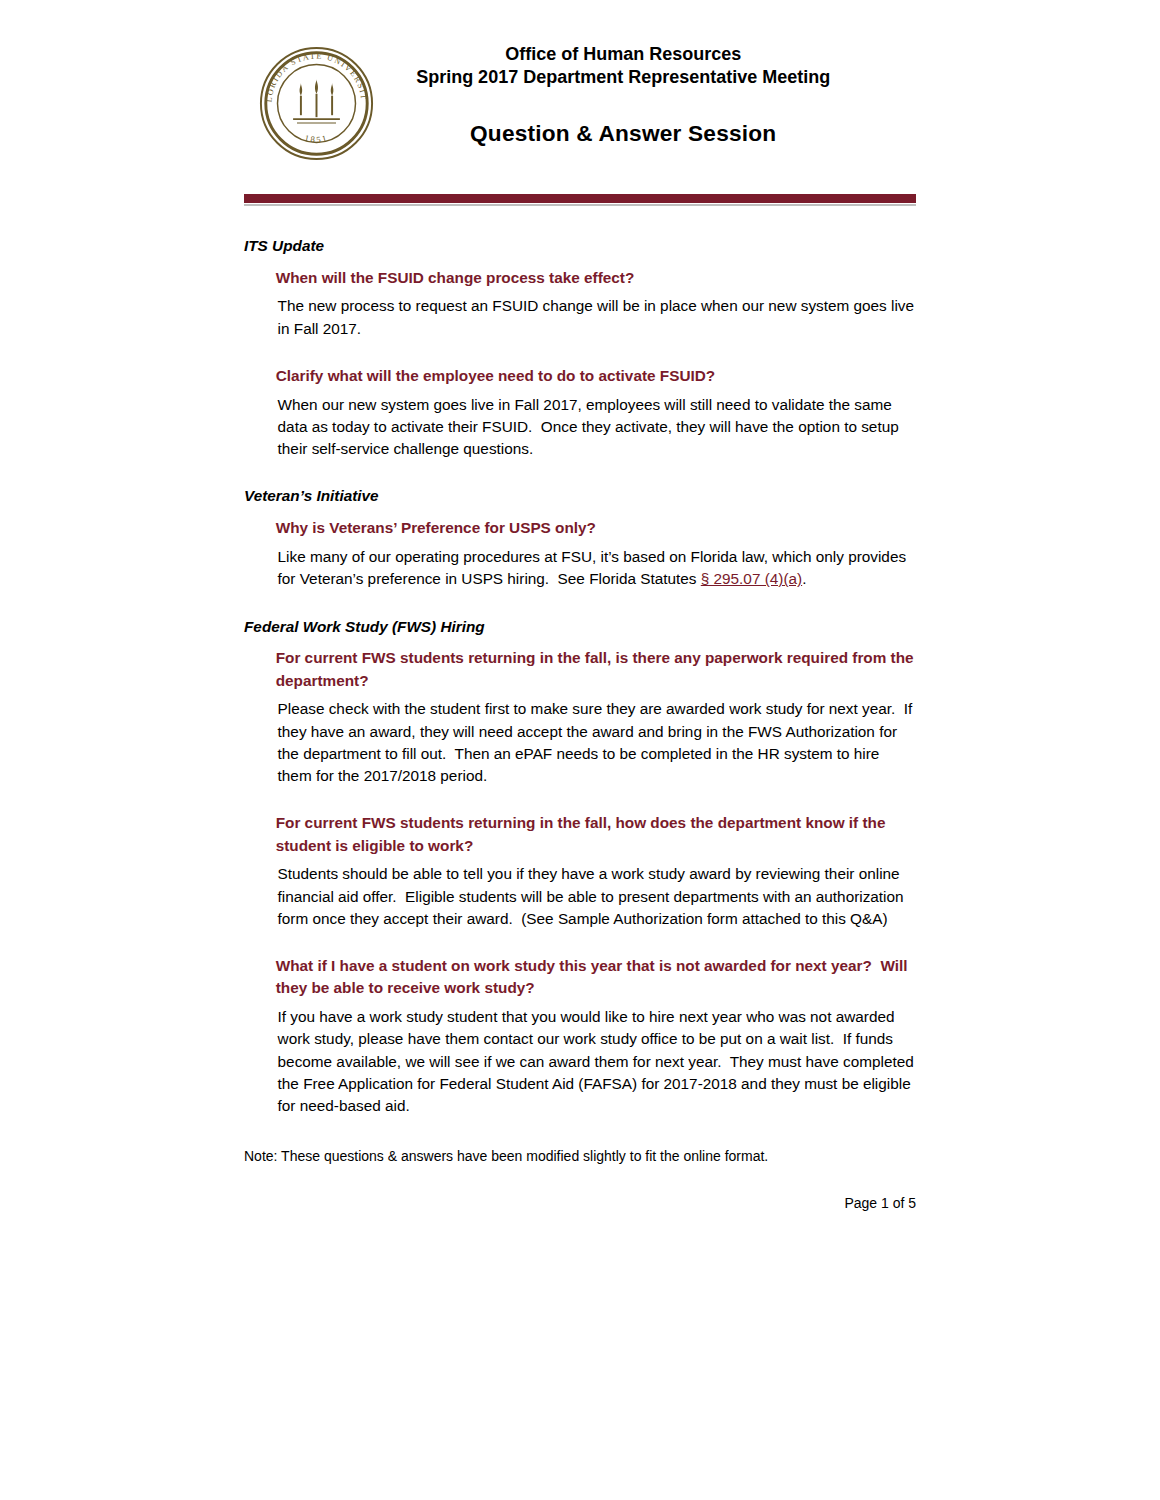FLORIDA STATE UNIVERSITY 1851
Office of Human Resources
Spring 2017 Department Representative Meeting
Question & Answer Session
ITS Update
When will the FSUID change process take effect?
The new process to request an FSUID change will be in place when our new system goes live in Fall 2017.
Clarify what will the employee need to do to activate FSUID?
When our new system goes live in Fall 2017, employees will still need to validate the same data as today to activate their FSUID. Once they activate, they will have the option to setup their self-service challenge questions.
Veteran’s Initiative
Why is Veterans’ Preference for USPS only?
Like many of our operating procedures at FSU, it’s based on Florida law, which only provides for Veteran’s preference in USPS hiring. See Florida Statutes § 295.07 (4)(a).
Federal Work Study (FWS) Hiring
For current FWS students returning in the fall, is there any paperwork required from the department?
Please check with the student first to make sure they are awarded work study for next year. If they have an award, they will need accept the award and bring in the FWS Authorization for the department to fill out. Then an ePAF needs to be completed in the HR system to hire them for the 2017/2018 period.
For current FWS students returning in the fall, how does the department know if the student is eligible to work?
Students should be able to tell you if they have a work study award by reviewing their online financial aid offer. Eligible students will be able to present departments with an authorization form once they accept their award. (See Sample Authorization form attached to this Q&A)
What if I have a student on work study this year that is not awarded for next year? Will they be able to receive work study?
If you have a work study student that you would like to hire next year who was not awarded work study, please have them contact our work study office to be put on a wait list. If funds become available, we will see if we can award them for next year. They must have completed the Free Application for Federal Student Aid (FAFSA) for 2017-2018 and they must be eligible for need-based aid.
Note: These questions & answers have been modified slightly to fit the online format.
Page 1 of 5